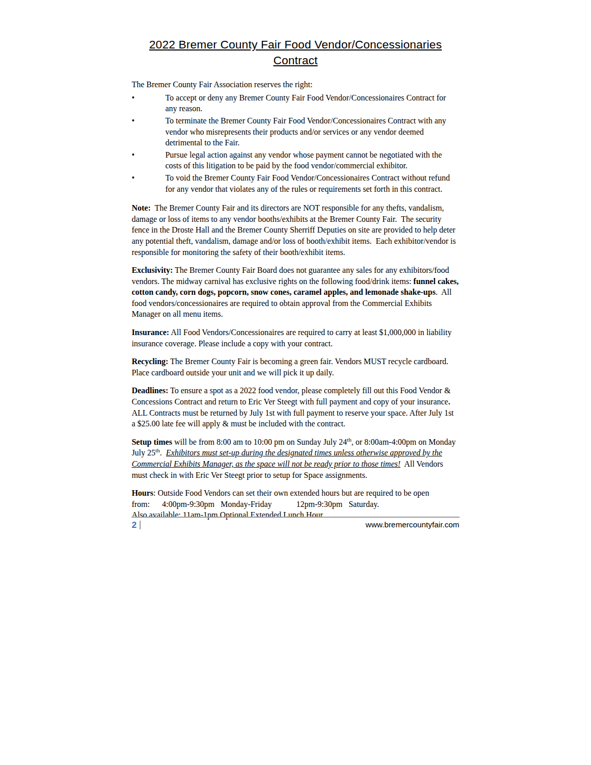2022 Bremer County Fair Food Vendor/Concessionaries Contract
The Bremer County Fair Association reserves the right:
To accept or deny any Bremer County Fair Food Vendor/Concessionaires Contract for any reason.
To terminate the Bremer County Fair Food Vendor/Concessionaires Contract with any vendor who misrepresents their products and/or services or any vendor deemed detrimental to the Fair.
Pursue legal action against any vendor whose payment cannot be negotiated with the costs of this litigation to be paid by the food vendor/commercial exhibitor.
To void the Bremer County Fair Food Vendor/Concessionaires Contract without refund for any vendor that violates any of the rules or requirements set forth in this contract.
Note: The Bremer County Fair and its directors are NOT responsible for any thefts, vandalism, damage or loss of items to any vendor booths/exhibits at the Bremer County Fair. The security fence in the Droste Hall and the Bremer County Sherriff Deputies on site are provided to help deter any potential theft, vandalism, damage and/or loss of booth/exhibit items. Each exhibitor/vendor is responsible for monitoring the safety of their booth/exhibit items.
Exclusivity: The Bremer County Fair Board does not guarantee any sales for any exhibitors/food vendors. The midway carnival has exclusive rights on the following food/drink items: funnel cakes, cotton candy, corn dogs, popcorn, snow cones, caramel apples, and lemonade shake-ups. All food vendors/concessionaires are required to obtain approval from the Commercial Exhibits Manager on all menu items.
Insurance: All Food Vendors/Concessionaires are required to carry at least $1,000,000 in liability insurance coverage. Please include a copy with your contract.
Recycling: The Bremer County Fair is becoming a green fair. Vendors MUST recycle cardboard. Place cardboard outside your unit and we will pick it up daily.
Deadlines: To ensure a spot as a 2022 food vendor, please completely fill out this Food Vendor & Concessions Contract and return to Eric Ver Steegt with full payment and copy of your insurance. ALL Contracts must be returned by July 1st with full payment to reserve your space. After July 1st a $25.00 late fee will apply & must be included with the contract.
Setup times will be from 8:00 am to 10:00 pm on Sunday July 24th, or 8:00am-4:00pm on Monday July 25th. Exhibitors must set-up during the designated times unless otherwise approved by the Commercial Exhibits Manager, as the space will not be ready prior to those times! All Vendors must check in with Eric Ver Steegt prior to setup for Space assignments.
Hours: Outside Food Vendors can set their own extended hours but are required to be open
from: 4:00pm-9:30pm Monday-Friday 12pm-9:30pm Saturday.
Also available: 11am-1pm Optional Extended Lunch Hour
2 www.bremercountyfair.com